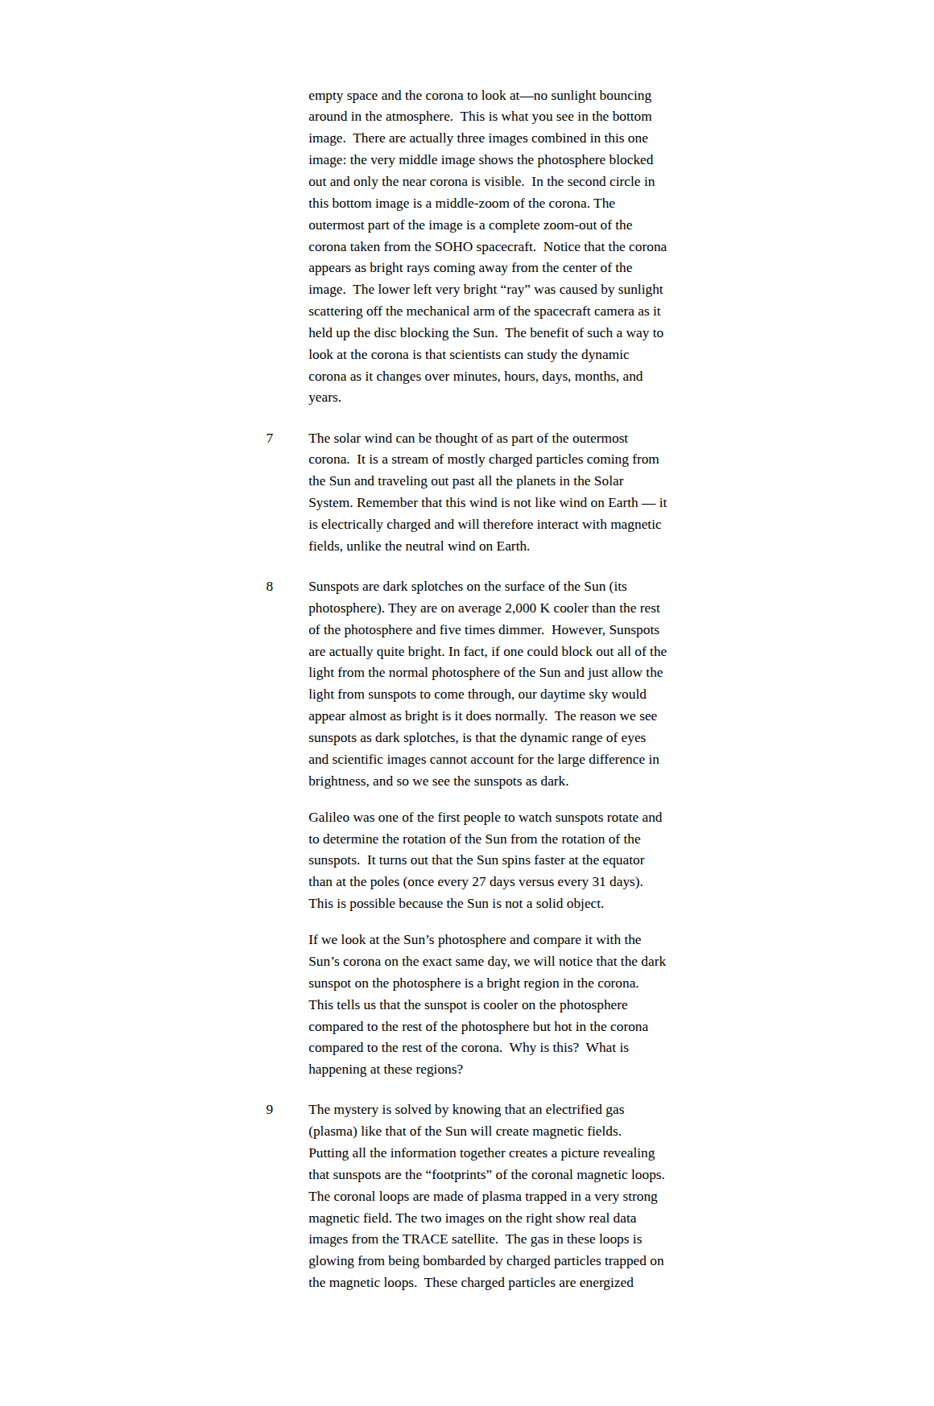empty space and the corona to look at—no sunlight bouncing around in the atmosphere. This is what you see in the bottom image. There are actually three images combined in this one image: the very middle image shows the photosphere blocked out and only the near corona is visible. In the second circle in this bottom image is a middle-zoom of the corona. The outermost part of the image is a complete zoom-out of the corona taken from the SOHO spacecraft. Notice that the corona appears as bright rays coming away from the center of the image. The lower left very bright “ray” was caused by sunlight scattering off the mechanical arm of the spacecraft camera as it held up the disc blocking the Sun. The benefit of such a way to look at the corona is that scientists can study the dynamic corona as it changes over minutes, hours, days, months, and years.
7
The solar wind can be thought of as part of the outermost corona. It is a stream of mostly charged particles coming from the Sun and traveling out past all the planets in the Solar System. Remember that this wind is not like wind on Earth — it is electrically charged and will therefore interact with magnetic fields, unlike the neutral wind on Earth.
8
Sunspots are dark splotches on the surface of the Sun (its photosphere). They are on average 2,000 K cooler than the rest of the photosphere and five times dimmer. However, Sunspots are actually quite bright. In fact, if one could block out all of the light from the normal photosphere of the Sun and just allow the light from sunspots to come through, our daytime sky would appear almost as bright is it does normally. The reason we see sunspots as dark splotches, is that the dynamic range of eyes and scientific images cannot account for the large difference in brightness, and so we see the sunspots as dark.
Galileo was one of the first people to watch sunspots rotate and to determine the rotation of the Sun from the rotation of the sunspots. It turns out that the Sun spins faster at the equator than at the poles (once every 27 days versus every 31 days). This is possible because the Sun is not a solid object.
If we look at the Sun’s photosphere and compare it with the Sun’s corona on the exact same day, we will notice that the dark sunspot on the photosphere is a bright region in the corona. This tells us that the sunspot is cooler on the photosphere compared to the rest of the photosphere but hot in the corona compared to the rest of the corona. Why is this? What is happening at these regions?
9
The mystery is solved by knowing that an electrified gas (plasma) like that of the Sun will create magnetic fields. Putting all the information together creates a picture revealing that sunspots are the “footprints” of the coronal magnetic loops. The coronal loops are made of plasma trapped in a very strong magnetic field. The two images on the right show real data images from the TRACE satellite. The gas in these loops is glowing from being bombarded by charged particles trapped on the magnetic loops. These charged particles are energized